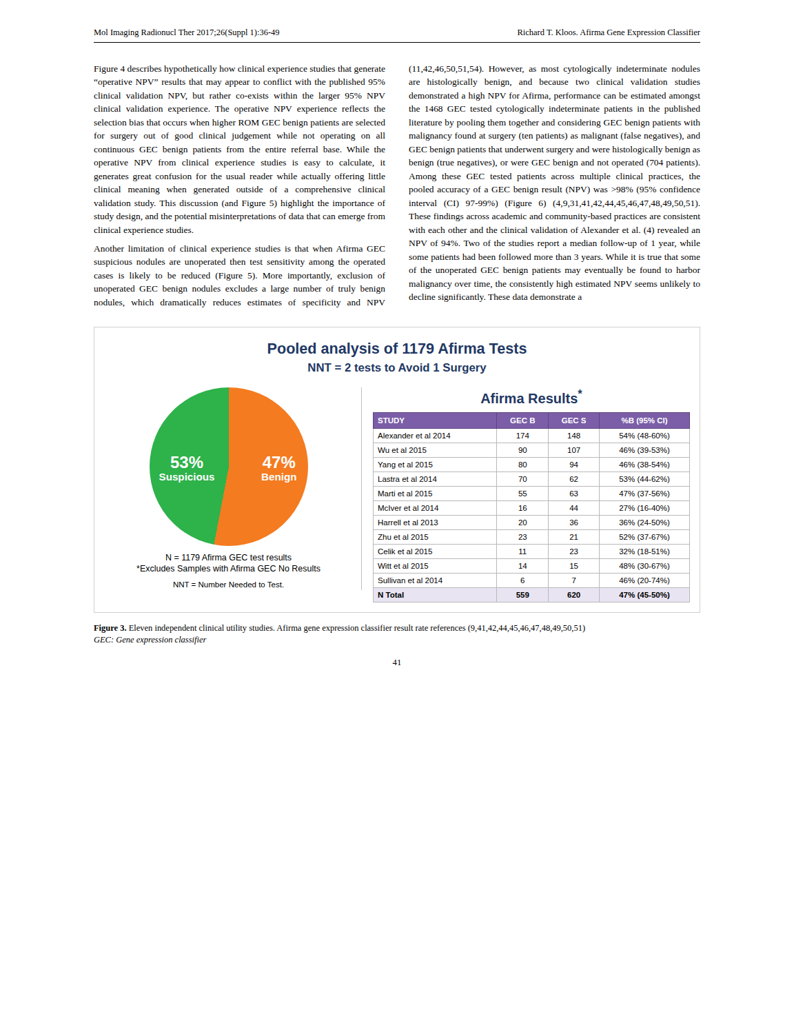Mol Imaging Radionucl Ther 2017;26(Suppl 1):36-49
Richard T. Kloos. Afirma Gene Expression Classifier
Figure 4 describes hypothetically how clinical experience studies that generate “operative NPV” results that may appear to conflict with the published 95% clinical validation NPV, but rather co-exists within the larger 95% NPV clinical validation experience. The operative NPV experience reflects the selection bias that occurs when higher ROM GEC benign patients are selected for surgery out of good clinical judgement while not operating on all continuous GEC benign patients from the entire referral base. While the operative NPV from clinical experience studies is easy to calculate, it generates great confusion for the usual reader while actually offering little clinical meaning when generated outside of a comprehensive clinical validation study. This discussion (and Figure 5) highlight the importance of study design, and the potential misinterpretations of data that can emerge from clinical experience studies.
Another limitation of clinical experience studies is that when Afirma GEC suspicious nodules are unoperated then test sensitivity among the operated cases is likely to be reduced (Figure 5). More importantly, exclusion of unoperated GEC benign nodules excludes a large number of truly benign nodules, which dramatically reduces estimates of specificity and NPV (11,42,46,50,51,54). However, as most cytologically indeterminate nodules are histologically benign, and because two clinical validation studies demonstrated a high NPV for Afirma, performance can be estimated amongst the 1468 GEC tested cytologically indeterminate patients in the published literature by pooling them together and considering GEC benign patients with malignancy found at surgery (ten patients) as malignant (false negatives), and GEC benign patients that underwent surgery and were histologically benign as benign (true negatives), or were GEC benign and not operated (704 patients). Among these GEC tested patients across multiple clinical practices, the pooled accuracy of a GEC benign result (NPV) was >98% (95% confidence interval (CI) 97-99%) (Figure 6) (4,9,31,41,42,44,45,46,47,48,49,50,51). These findings across academic and community-based practices are consistent with each other and the clinical validation of Alexander et al. (4) revealed an NPV of 94%. Two of the studies report a median follow-up of 1 year, while some patients had been followed more than 3 years. While it is true that some of the unoperated GEC benign patients may eventually be found to harbor malignancy over time, the consistently high estimated NPV seems unlikely to decline significantly. These data demonstrate a
Pooled analysis of 1179 Afirma Tests
NNT = 2 tests to Avoid 1 Surgery
53% Suspicious
47% Benign
N = 1179 Afirma GEC test results
*Excludes Samples with Afirma GEC No Results
NNT = Number Needed to Test.
Afirma Results*
| STUDY | GEC B | GEC S | %B (95% CI) |
| --- | --- | --- | --- |
| Alexander et al 2014 | 174 | 148 | 54% (48-60%) |
| Wu et al 2015 | 90 | 107 | 46% (39-53%) |
| Yang et al 2015 | 80 | 94 | 46% (38-54%) |
| Lastra et al 2014 | 70 | 62 | 53% (44-62%) |
| Marti et al 2015 | 55 | 63 | 47% (37-56%) |
| McIver et al 2014 | 16 | 44 | 27% (16-40%) |
| Harrell et al 2013 | 20 | 36 | 36% (24-50%) |
| Zhu et al 2015 | 23 | 21 | 52% (37-67%) |
| Celik et al 2015 | 11 | 23 | 32% (18-51%) |
| Witt et al 2015 | 14 | 15 | 48% (30-67%) |
| Sullivan et al 2014 | 6 | 7 | 46% (20-74%) |
| N Total | 559 | 620 | 47% (45-50%) |
Figure 3. Eleven independent clinical utility studies. Afirma gene expression classifier result rate references (9,41,42,44,45,46,47,48,49,50,51)
GEC: Gene expression classifier
41